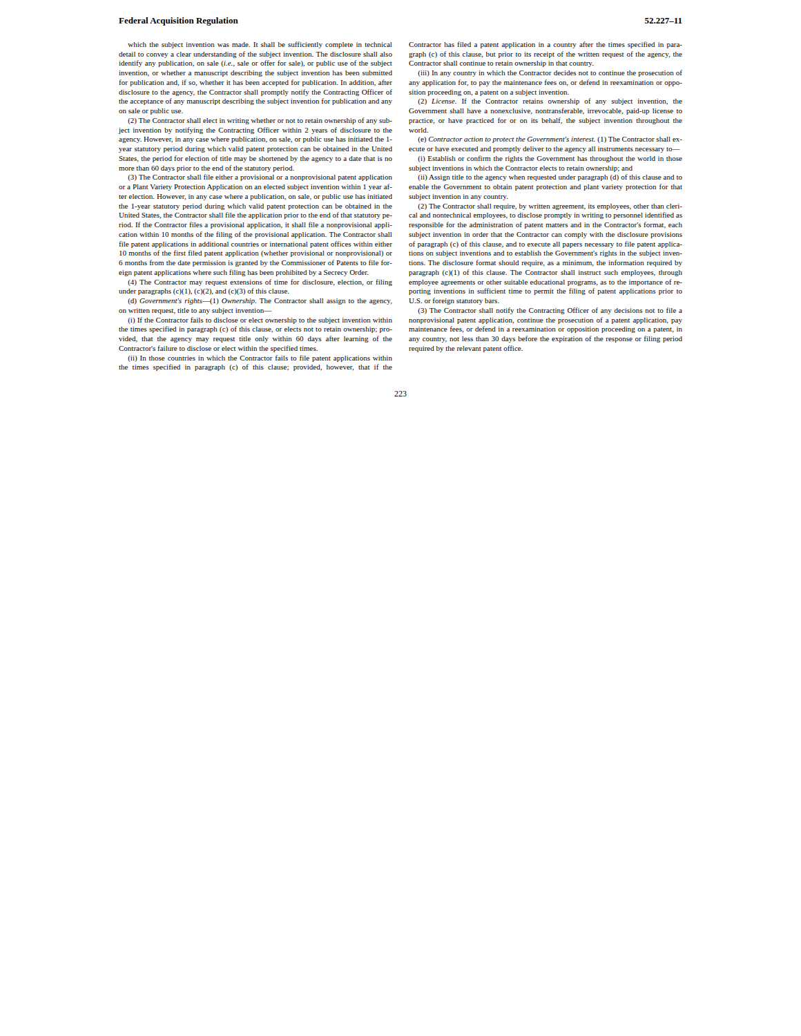Federal Acquisition Regulation 52.227–11
which the subject invention was made. It shall be sufficiently complete in technical detail to convey a clear understanding of the subject invention. The disclosure shall also identify any publication, on sale (i.e., sale or offer for sale), or public use of the subject invention, or whether a manuscript describing the subject invention has been submitted for publication and, if so, whether it has been accepted for publication. In addition, after disclosure to the agency, the Contractor shall promptly notify the Contracting Officer of the acceptance of any manuscript describing the subject invention for publication and any on sale or public use.
(2) The Contractor shall elect in writing whether or not to retain ownership of any subject invention by notifying the Contracting Officer within 2 years of disclosure to the agency. However, in any case where publication, on sale, or public use has initiated the 1-year statutory period during which valid patent protection can be obtained in the United States, the period for election of title may be shortened by the agency to a date that is no more than 60 days prior to the end of the statutory period.
(3) The Contractor shall file either a provisional or a nonprovisional patent application or a Plant Variety Protection Application on an elected subject invention within 1 year after election. However, in any case where a publication, on sale, or public use has initiated the 1-year statutory period during which valid patent protection can be obtained in the United States, the Contractor shall file the application prior to the end of that statutory period. If the Contractor files a provisional application, it shall file a nonprovisional application within 10 months of the filing of the provisional application. The Contractor shall file patent applications in additional countries or international patent offices within either 10 months of the first filed patent application (whether provisional or nonprovisional) or 6 months from the date permission is granted by the Commissioner of Patents to file foreign patent applications where such filing has been prohibited by a Secrecy Order.
(4) The Contractor may request extensions of time for disclosure, election, or filing under paragraphs (c)(1), (c)(2), and (c)(3) of this clause.
(d) Government's rights—(1) Ownership. The Contractor shall assign to the agency, on written request, title to any subject invention—
(i) If the Contractor fails to disclose or elect ownership to the subject invention within the times specified in paragraph (c) of this clause, or elects not to retain ownership; provided, that the agency may request title only within 60 days after learning of the Contractor's failure to disclose or elect within the specified times.
(ii) In those countries in which the Contractor fails to file patent applications within the times specified in paragraph (c) of this clause; provided, however, that if the Contractor has filed a patent application in a country after the times specified in paragraph (c) of this clause, but prior to its receipt of the written request of the agency, the Contractor shall continue to retain ownership in that country.
(iii) In any country in which the Contractor decides not to continue the prosecution of any application for, to pay the maintenance fees on, or defend in reexamination or opposition proceeding on, a patent on a subject invention.
(2) License. If the Contractor retains ownership of any subject invention, the Government shall have a nonexclusive, nontransferable, irrevocable, paid-up license to practice, or have practiced for or on its behalf, the subject invention throughout the world.
(e) Contractor action to protect the Government's interest. (1) The Contractor shall execute or have executed and promptly deliver to the agency all instruments necessary to—
(i) Establish or confirm the rights the Government has throughout the world in those subject inventions in which the Contractor elects to retain ownership; and
(ii) Assign title to the agency when requested under paragraph (d) of this clause and to enable the Government to obtain patent protection and plant variety protection for that subject invention in any country.
(2) The Contractor shall require, by written agreement, its employees, other than clerical and nontechnical employees, to disclose promptly in writing to personnel identified as responsible for the administration of patent matters and in the Contractor's format, each subject invention in order that the Contractor can comply with the disclosure provisions of paragraph (c) of this clause, and to execute all papers necessary to file patent applications on subject inventions and to establish the Government's rights in the subject inventions. The disclosure format should require, as a minimum, the information required by paragraph (c)(1) of this clause. The Contractor shall instruct such employees, through employee agreements or other suitable educational programs, as to the importance of reporting inventions in sufficient time to permit the filing of patent applications prior to U.S. or foreign statutory bars.
(3) The Contractor shall notify the Contracting Officer of any decisions not to file a nonprovisional patent application, continue the prosecution of a patent application, pay maintenance fees, or defend in a reexamination or opposition proceeding on a patent, in any country, not less than 30 days before the expiration of the response or filing period required by the relevant patent office.
223